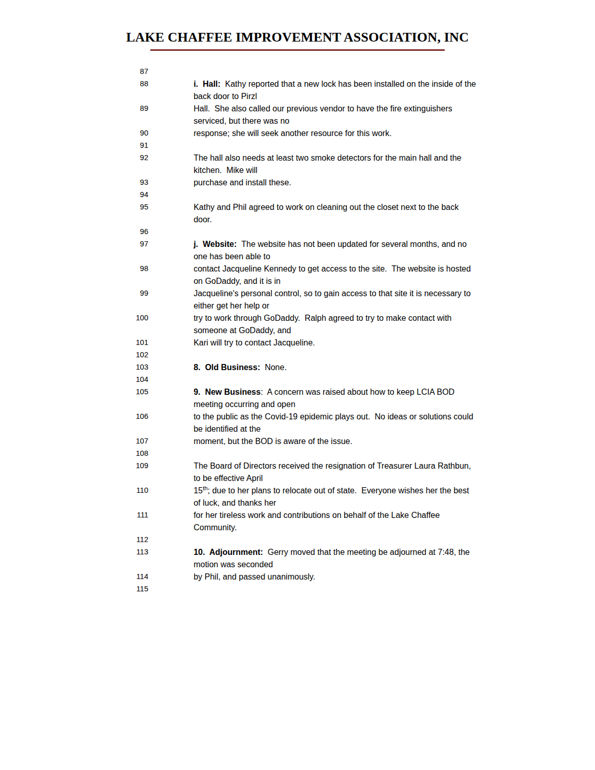LAKE CHAFFEE IMPROVEMENT ASSOCIATION, INC
87
88
i. Hall: Kathy reported that a new lock has been installed on the inside of the back door to Pirzl
89
Hall. She also called our previous vendor to have the fire extinguishers serviced, but there was no
90
response; she will seek another resource for this work.
91
92
The hall also needs at least two smoke detectors for the main hall and the kitchen. Mike will
93
purchase and install these.
94
95
Kathy and Phil agreed to work on cleaning out the closet next to the back door.
96
97
j. Website: The website has not been updated for several months, and no one has been able to
98
contact Jacqueline Kennedy to get access to the site. The website is hosted on GoDaddy, and it is in
99
Jacqueline's personal control, so to gain access to that site it is necessary to either get her help or
100
try to work through GoDaddy. Ralph agreed to try to make contact with someone at GoDaddy, and
101
Kari will try to contact Jacqueline.
102
103
8. Old Business: None.
104
105
9. New Business: A concern was raised about how to keep LCIA BOD meeting occurring and open
106
to the public as the Covid-19 epidemic plays out. No ideas or solutions could be identified at the
107
moment, but the BOD is aware of the issue.
108
109
The Board of Directors received the resignation of Treasurer Laura Rathbun, to be effective April
110
15th; due to her plans to relocate out of state. Everyone wishes her the best of luck, and thanks her
111
for her tireless work and contributions on behalf of the Lake Chaffee Community.
112
113
10. Adjournment: Gerry moved that the meeting be adjourned at 7:48, the motion was seconded
114
by Phil, and passed unanimously.
115